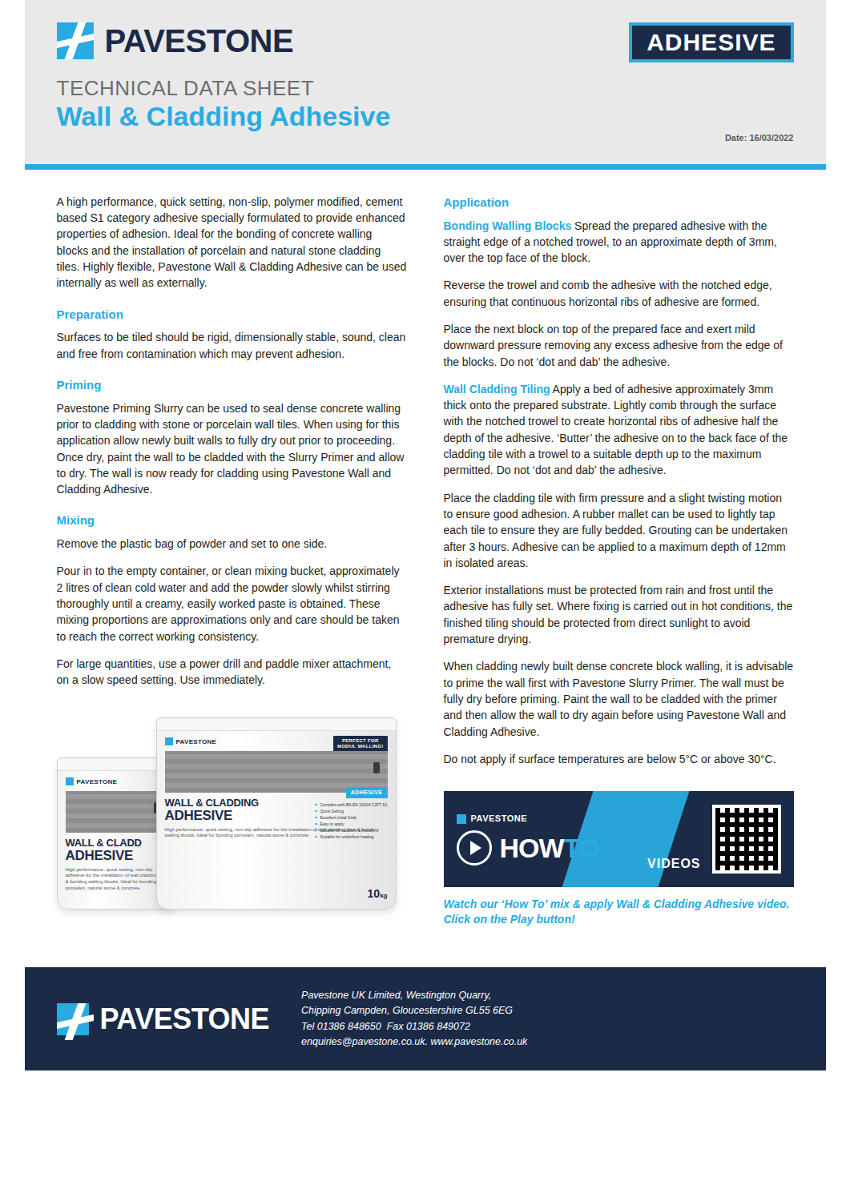PAVESTONE
ADHESIVE
TECHNICAL DATA SHEET
Wall & Cladding Adhesive
Date: 16/03/2022
A high performance, quick setting, non-slip, polymer modified, cement based S1 category adhesive specially formulated to provide enhanced properties of adhesion. Ideal for the bonding of concrete walling blocks and the installation of porcelain and natural stone cladding tiles. Highly flexible, Pavestone Wall & Cladding Adhesive can be used internally as well as externally.
Preparation
Surfaces to be tiled should be rigid, dimensionally stable, sound, clean and free from contamination which may prevent adhesion.
Priming
Pavestone Priming Slurry can be used to seal dense concrete walling prior to cladding with stone or porcelain wall tiles. When using for this application allow newly built walls to fully dry out prior to proceeding. Once dry, paint the wall to be cladded with the Slurry Primer and allow to dry. The wall is now ready for cladding using Pavestone Wall and Cladding Adhesive.
Mixing
Remove the plastic bag of powder and set to one side.
Pour in to the empty container, or clean mixing bucket, approximately 2 litres of clean cold water and add the powder slowly whilst stirring thoroughly until a creamy, easily worked paste is obtained. These mixing proportions are approximations only and care should be taken to reach the correct working consistency.
For large quantities, use a power drill and paddle mixer attachment, on a slow speed setting. Use immediately.
PAVESTONE
WALL & CLADDADHESIVE
High performance, quick setting, non-slip adhesive for the installation of wall cladding tiles & bonding walling blocks. Ideal for bonding porcelain, natural stone & concrete.
PAVESTONE
PERFECT FOR
MODUL WALLING!
ADHESIVE
WALL & CLADDINGADHESIVE
High performance, quick setting, non-slip adhesive for the installation of wall cladding tiles & bonding walling blocks. Ideal for bonding porcelain, natural stone & concrete.
Complies with BS EN 12004 C2FT S1
Quick Setting
Excellent initial Grab
Easy to apply
Suitable for outdoors & indoors
Suitable for underfloor heating
10kg
Application
Bonding Walling Blocks Spread the prepared adhesive with the straight edge of a notched trowel, to an approximate depth of 3mm, over the top face of the block.
Reverse the trowel and comb the adhesive with the notched edge, ensuring that continuous horizontal ribs of adhesive are formed.
Place the next block on top of the prepared face and exert mild downward pressure removing any excess adhesive from the edge of the blocks. Do not ‘dot and dab’ the adhesive.
Wall Cladding Tiling Apply a bed of adhesive approximately 3mm thick onto the prepared substrate. Lightly comb through the surface with the notched trowel to create horizontal ribs of adhesive half the depth of the adhesive. ‘Butter’ the adhesive on to the back face of the cladding tile with a trowel to a suitable depth up to the maximum permitted. Do not ‘dot and dab’ the adhesive.
Place the cladding tile with firm pressure and a slight twisting motion to ensure good adhesion. A rubber mallet can be used to lightly tap each tile to ensure they are fully bedded. Grouting can be undertaken after 3 hours. Adhesive can be applied to a maximum depth of 12mm in isolated areas.
Exterior installations must be protected from rain and frost until the adhesive has fully set. Where fixing is carried out in hot conditions, the finished tiling should be protected from direct sunlight to avoid premature drying.
When cladding newly built dense concrete block walling, it is advisable to prime the wall first with Pavestone Slurry Primer. The wall must be fully dry before priming. Paint the wall to be cladded with the primer and then allow the wall to dry again before using Pavestone Wall and Cladding Adhesive.
Do not apply if surface temperatures are below 5°C or above 30°C.
PAVESTONE
HOWTO
VIDEOS
Watch our ‘How To’ mix & apply Wall & Cladding Adhesive video. Click on the Play button!
PAVESTONE
Pavestone UK Limited, Westington Quarry,
Chipping Campden, Gloucestershire GL55 6EG
Tel 01386 848650 Fax 01386 849072
enquiries@pavestone.co.uk. www.pavestone.co.uk